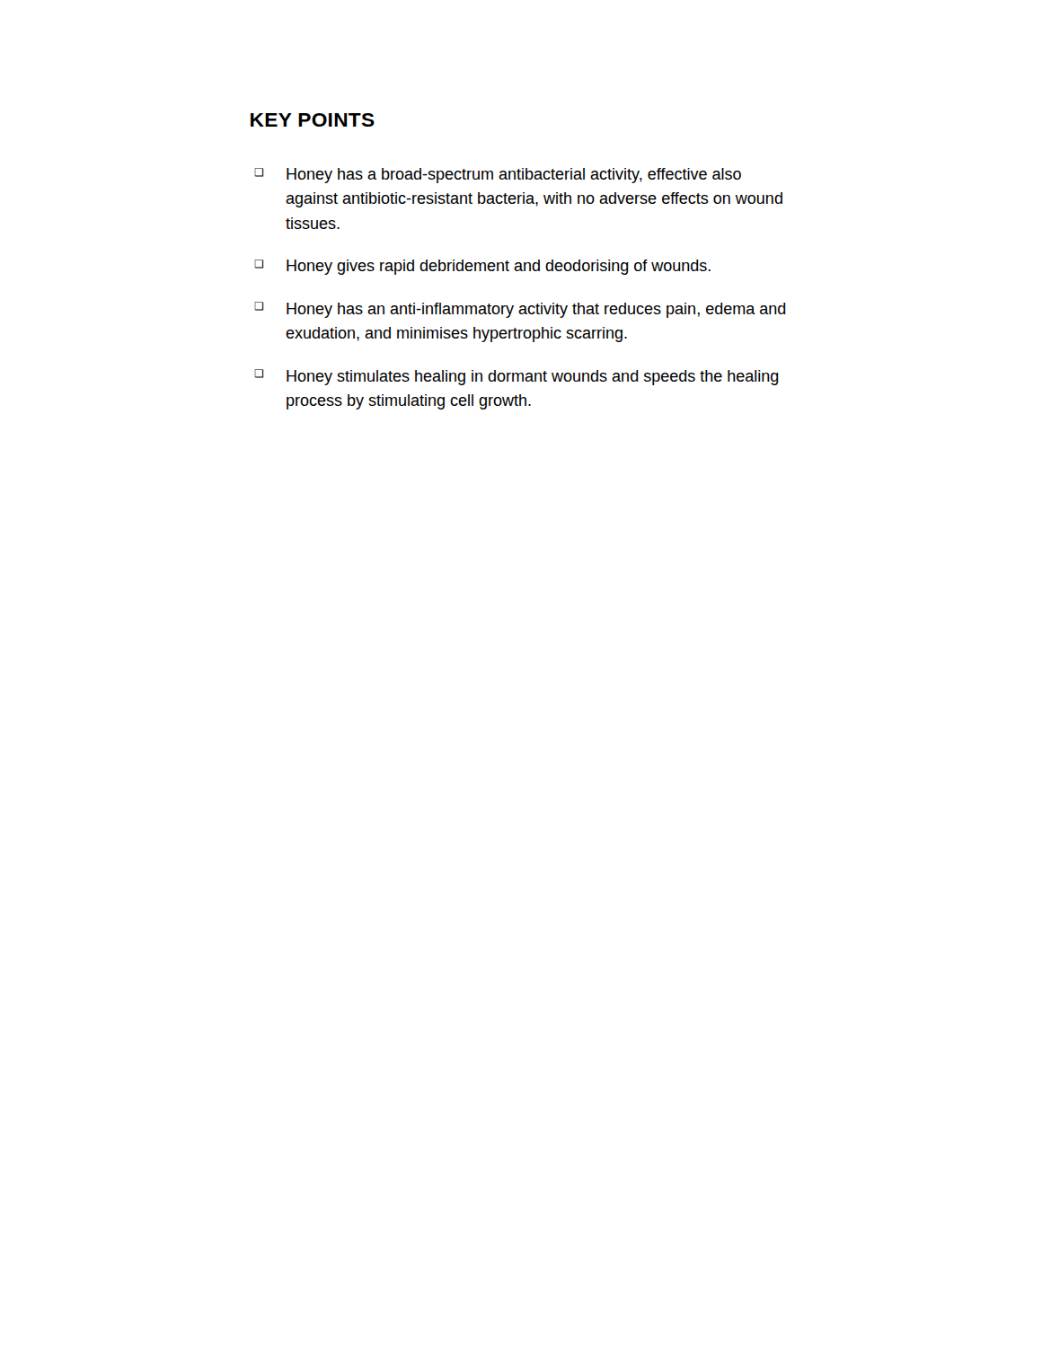KEY POINTS
Honey has a broad-spectrum antibacterial activity, effective also against antibiotic-resistant bacteria, with no adverse effects on wound tissues.
Honey gives rapid debridement and deodorising of wounds.
Honey has an anti-inflammatory activity that reduces pain, edema and exudation, and minimises hypertrophic scarring.
Honey stimulates healing in dormant wounds and speeds the healing process by stimulating cell growth.